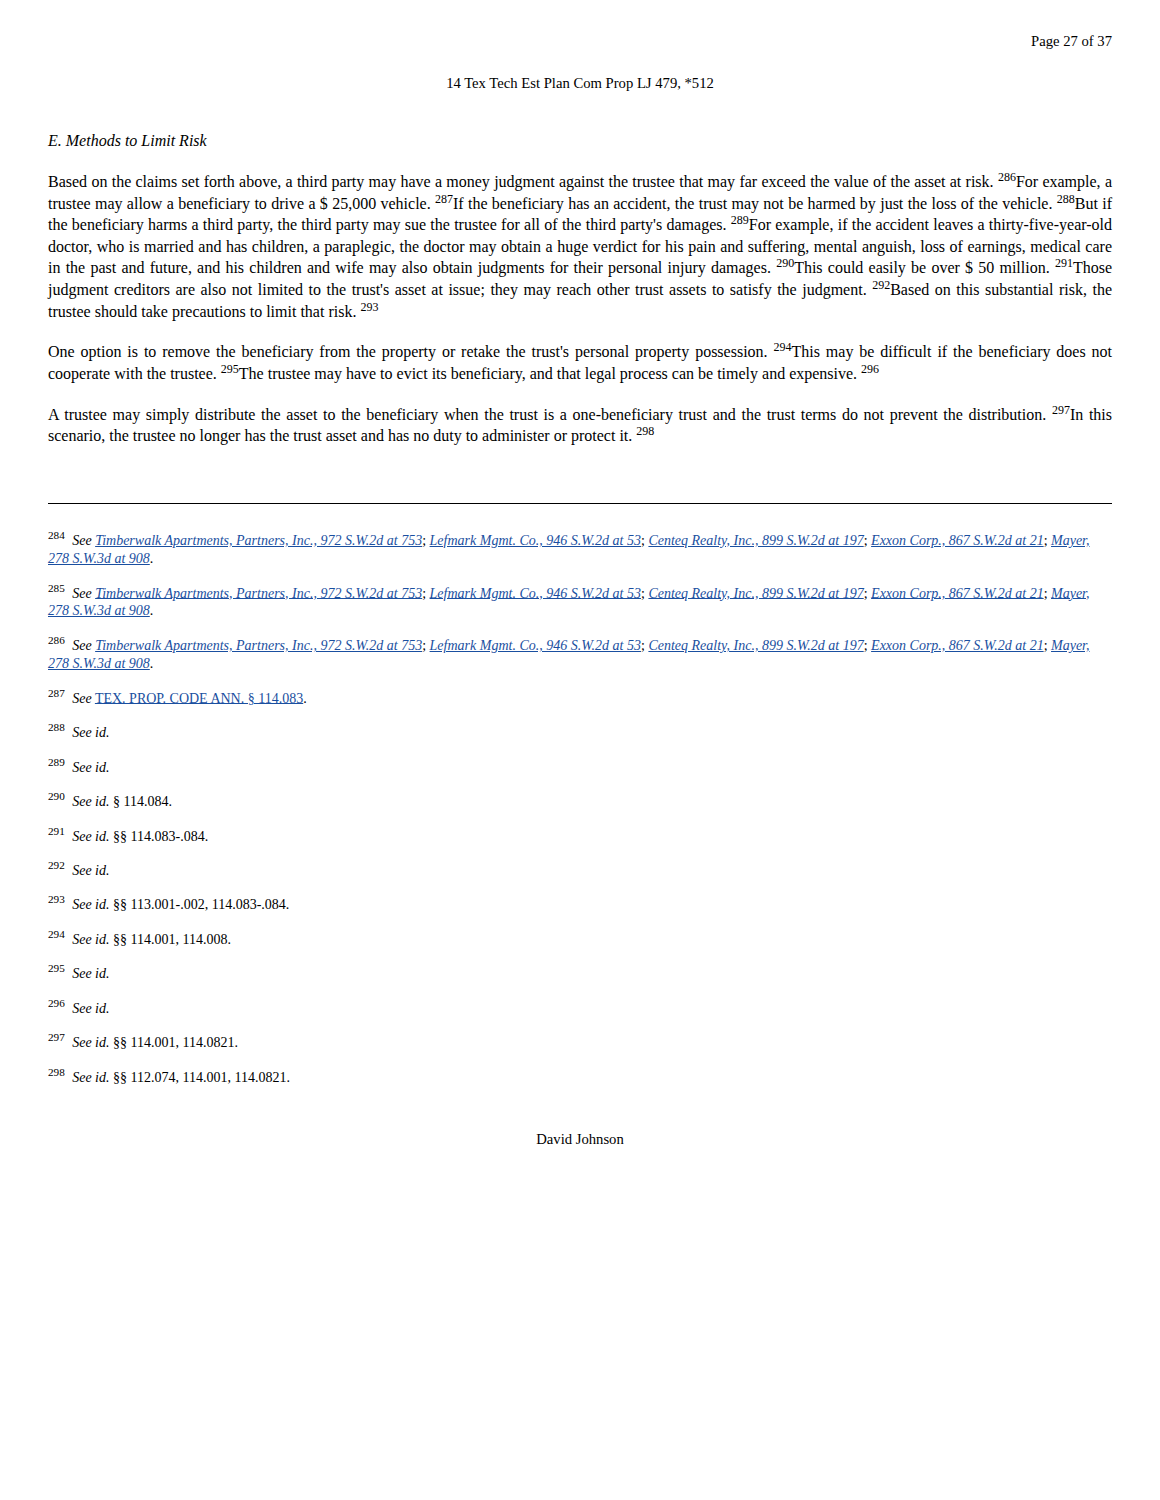Page 27 of 37
14 Tex Tech Est Plan Com Prop LJ 479, *512
E. Methods to Limit Risk
Based on the claims set forth above, a third party may have a money judgment against the trustee that may far exceed the value of the asset at risk. 286For example, a trustee may allow a beneficiary to drive a $ 25,000 vehicle. 287If the beneficiary has an accident, the trust may not be harmed by just the loss of the vehicle. 288But if the beneficiary harms a third party, the third party may sue the trustee for all of the third party's damages. 289For example, if the accident leaves a thirty-five-year-old doctor, who is married and has children, a paraplegic, the doctor may obtain a huge verdict for his pain and suffering, mental anguish, loss of earnings, medical care in the past and future, and his children and wife may also obtain judgments for their personal injury damages. 290This could easily be over $ 50 million. 291Those judgment creditors are also not limited to the trust's asset at issue; they may reach other trust assets to satisfy the judgment. 292Based on this substantial risk, the trustee should take precautions to limit that risk. 293
One option is to remove the beneficiary from the property or retake the trust's personal property possession. 294This may be difficult if the beneficiary does not cooperate with the trustee. 295The trustee may have to evict its beneficiary, and that legal process can be timely and expensive. 296
A trustee may simply distribute the asset to the beneficiary when the trust is a one-beneficiary trust and the trust terms do not prevent the distribution. 297In this scenario, the trustee no longer has the trust asset and has no duty to administer or protect it. 298
284 See Timberwalk Apartments, Partners, Inc., 972 S.W.2d at 753; Lefmark Mgmt. Co., 946 S.W.2d at 53; Centeq Realty, Inc., 899 S.W.2d at 197; Exxon Corp., 867 S.W.2d at 21; Mayer, 278 S.W.3d at 908.
285 See Timberwalk Apartments, Partners, Inc., 972 S.W.2d at 753; Lefmark Mgmt. Co., 946 S.W.2d at 53; Centeq Realty, Inc., 899 S.W.2d at 197; Exxon Corp., 867 S.W.2d at 21; Mayer, 278 S.W.3d at 908.
286 See Timberwalk Apartments, Partners, Inc., 972 S.W.2d at 753; Lefmark Mgmt. Co., 946 S.W.2d at 53; Centeq Realty, Inc., 899 S.W.2d at 197; Exxon Corp., 867 S.W.2d at 21; Mayer, 278 S.W.3d at 908.
287 See TEX. PROP. CODE ANN. § 114.083.
288 See id.
289 See id.
290 See id. § 114.084.
291 See id. §§ 114.083-.084.
292 See id.
293 See id. §§ 113.001-.002, 114.083-.084.
294 See id. §§ 114.001, 114.008.
295 See id.
296 See id.
297 See id. §§ 114.001, 114.0821.
298 See id. §§ 112.074, 114.001, 114.0821.
David Johnson